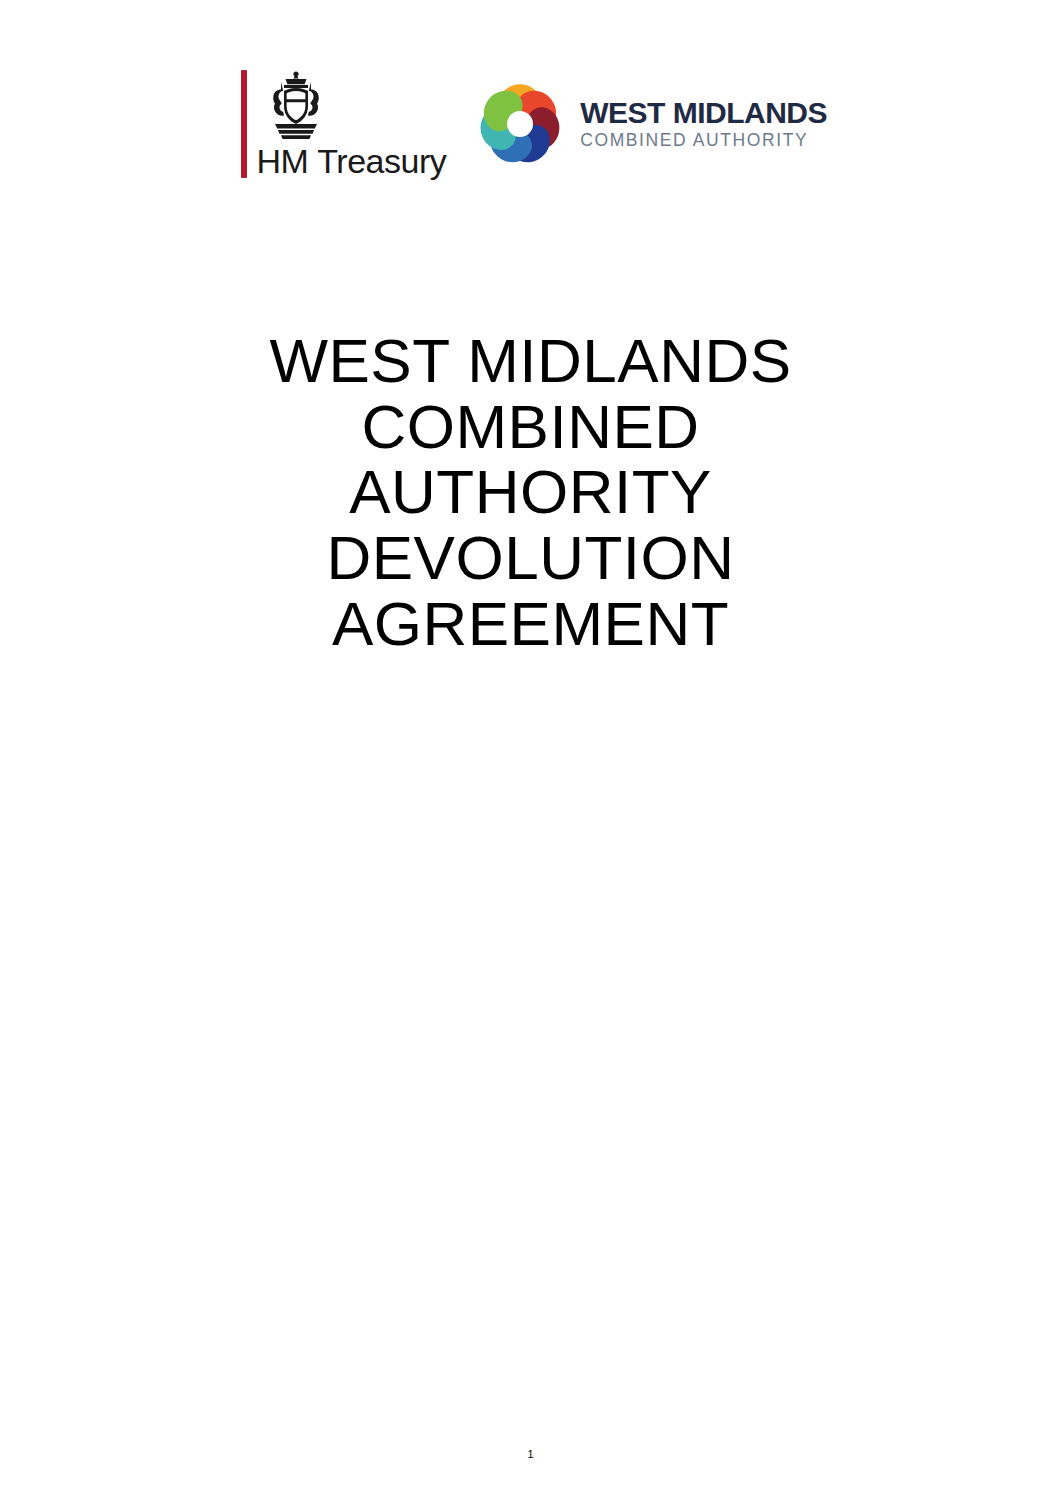HM Treasury
WEST MIDLANDS COMBINED AUTHORITY
WEST MIDLANDS COMBINED AUTHORITY DEVOLUTION AGREEMENT
1